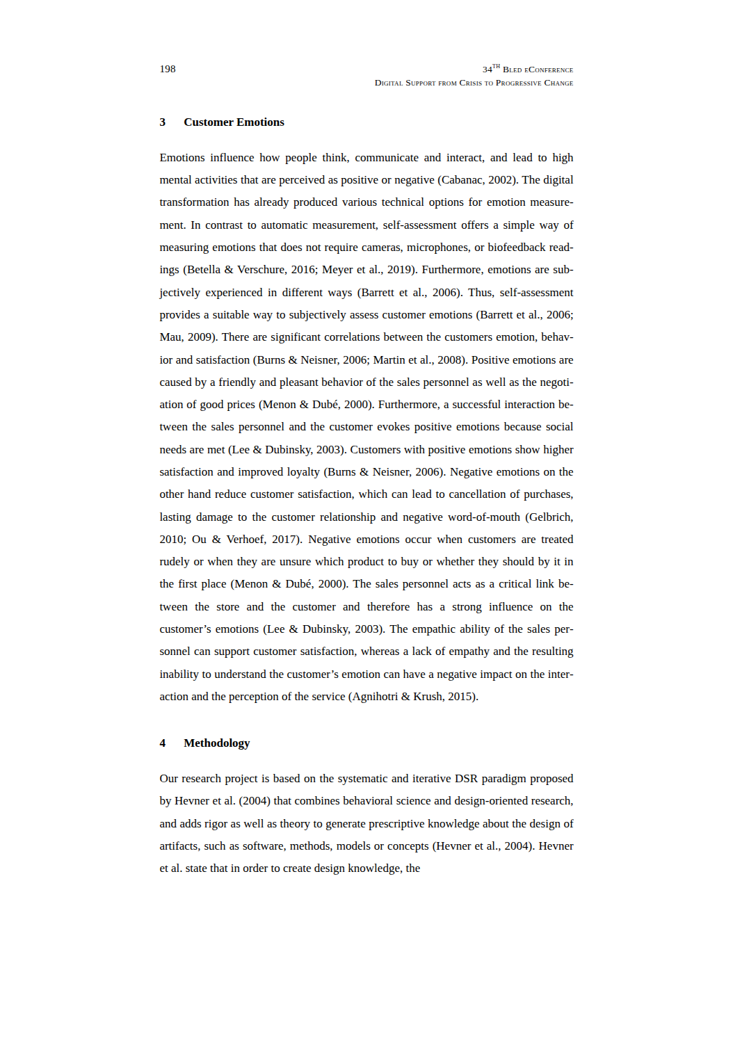198
34th Bled eConference Digital Support from Crisis to Progressive Change
3 Customer Emotions
Emotions influence how people think, communicate and interact, and lead to high mental activities that are perceived as positive or negative (Cabanac, 2002). The digital transformation has already produced various technical options for emotion measurement. In contrast to automatic measurement, self-assessment offers a simple way of measuring emotions that does not require cameras, microphones, or biofeedback readings (Betella & Verschure, 2016; Meyer et al., 2019). Furthermore, emotions are subjectively experienced in different ways (Barrett et al., 2006). Thus, self-assessment provides a suitable way to subjectively assess customer emotions (Barrett et al., 2006; Mau, 2009). There are significant correlations between the customers emotion, behavior and satisfaction (Burns & Neisner, 2006; Martin et al., 2008). Positive emotions are caused by a friendly and pleasant behavior of the sales personnel as well as the negotiation of good prices (Menon & Dubé, 2000). Furthermore, a successful interaction between the sales personnel and the customer evokes positive emotions because social needs are met (Lee & Dubinsky, 2003). Customers with positive emotions show higher satisfaction and improved loyalty (Burns & Neisner, 2006). Negative emotions on the other hand reduce customer satisfaction, which can lead to cancellation of purchases, lasting damage to the customer relationship and negative word-of-mouth (Gelbrich, 2010; Ou & Verhoef, 2017). Negative emotions occur when customers are treated rudely or when they are unsure which product to buy or whether they should by it in the first place (Menon & Dubé, 2000). The sales personnel acts as a critical link between the store and the customer and therefore has a strong influence on the customer’s emotions (Lee & Dubinsky, 2003). The empathic ability of the sales personnel can support customer satisfaction, whereas a lack of empathy and the resulting inability to understand the customer’s emotion can have a negative impact on the interaction and the perception of the service (Agnihotri & Krush, 2015).
4 Methodology
Our research project is based on the systematic and iterative DSR paradigm proposed by Hevner et al. (2004) that combines behavioral science and design-oriented research, and adds rigor as well as theory to generate prescriptive knowledge about the design of artifacts, such as software, methods, models or concepts (Hevner et al., 2004). Hevner et al. state that in order to create design knowledge, the